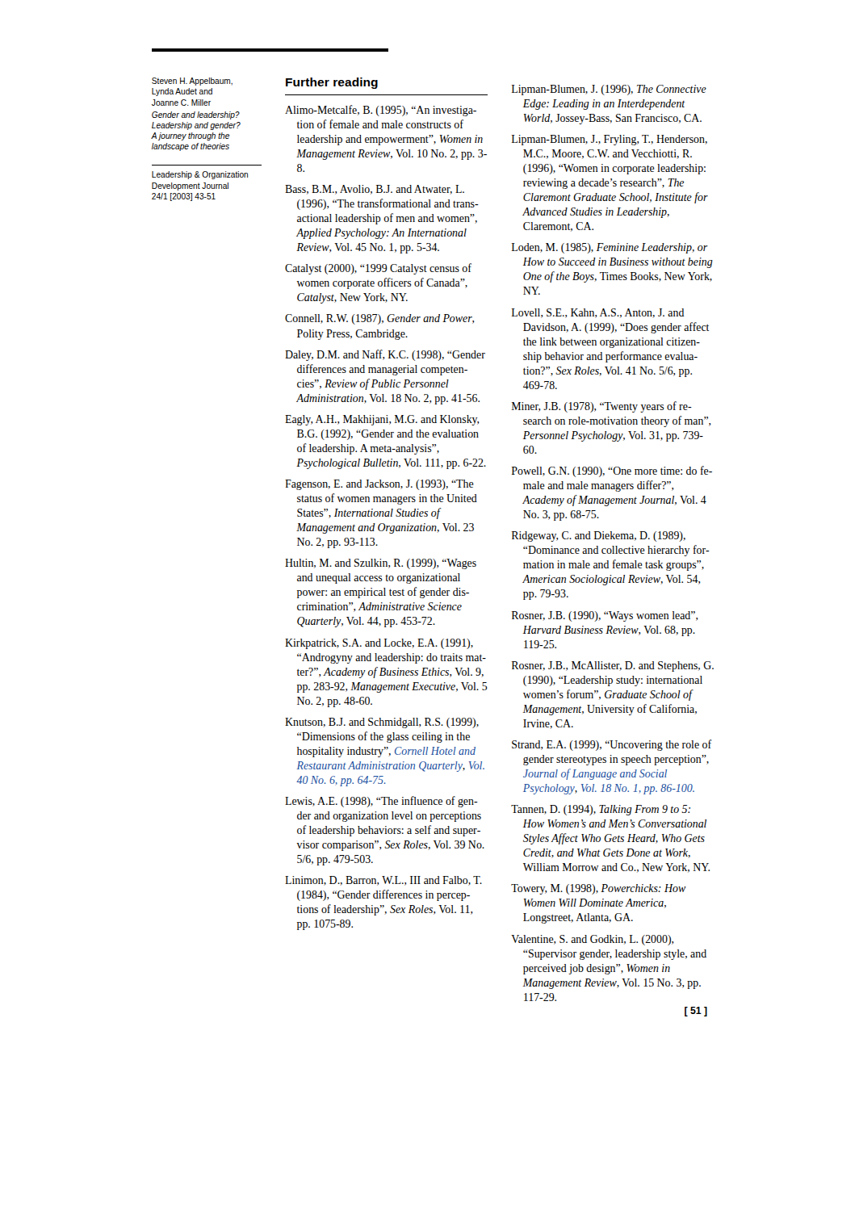Steven H. Appelbaum,
Lynda Audet and
Joanne C. Miller
Gender and leadership?
Leadership and gender?
A journey through the
landscape of theories
Leadership & Organization
Development Journal
24/1 [2003] 43-51
Further reading
Alimo-Metcalfe, B. (1995), “An investigation of female and male constructs of leadership and empowerment”, Women in Management Review, Vol. 10 No. 2, pp. 3-8.
Bass, B.M., Avolio, B.J. and Atwater, L. (1996), “The transformational and transactional leadership of men and women”, Applied Psychology: An International Review, Vol. 45 No. 1, pp. 5-34.
Catalyst (2000), “1999 Catalyst census of women corporate officers of Canada”, Catalyst, New York, NY.
Connell, R.W. (1987), Gender and Power, Polity Press, Cambridge.
Daley, D.M. and Naff, K.C. (1998), “Gender differences and managerial competencies”, Review of Public Personnel Administration, Vol. 18 No. 2, pp. 41-56.
Eagly, A.H., Makhijani, M.G. and Klonsky, B.G. (1992), “Gender and the evaluation of leadership. A meta-analysis”, Psychological Bulletin, Vol. 111, pp. 6-22.
Fagenson, E. and Jackson, J. (1993), “The status of women managers in the United States”, International Studies of Management and Organization, Vol. 23 No. 2, pp. 93-113.
Hultin, M. and Szulkin, R. (1999), “Wages and unequal access to organizational power: an empirical test of gender discrimination”, Administrative Science Quarterly, Vol. 44, pp. 453-72.
Kirkpatrick, S.A. and Locke, E.A. (1991), “Androgyny and leadership: do traits matter?”, Academy of Business Ethics, Vol. 9, pp. 283-92, Management Executive, Vol. 5 No. 2, pp. 48-60.
Knutson, B.J. and Schmidgall, R.S. (1999), “Dimensions of the glass ceiling in the hospitality industry”, Cornell Hotel and Restaurant Administration Quarterly, Vol. 40 No. 6, pp. 64-75.
Lewis, A.E. (1998), “The influence of gender and organization level on perceptions of leadership behaviors: a self and supervisor comparison”, Sex Roles, Vol. 39 No. 5/6, pp. 479-503.
Linimon, D., Barron, W.L., III and Falbo, T. (1984), “Gender differences in perceptions of leadership”, Sex Roles, Vol. 11, pp. 1075-89.
Further reading
Lipman-Blumen, J. (1996), The Connective Edge: Leading in an Interdependent World, Jossey-Bass, San Francisco, CA.
Lipman-Blumen, J., Fryling, T., Henderson, M.C., Moore, C.W. and Vecchiotti, R. (1996), “Women in corporate leadership: reviewing a decade’s research”, The Claremont Graduate School, Institute for Advanced Studies in Leadership, Claremont, CA.
Loden, M. (1985), Feminine Leadership, or How to Succeed in Business without being One of the Boys, Times Books, New York, NY.
Lovell, S.E., Kahn, A.S., Anton, J. and Davidson, A. (1999), “Does gender affect the link between organizational citizenship behavior and performance evaluation?”, Sex Roles, Vol. 41 No. 5/6, pp. 469-78.
Miner, J.B. (1978), “Twenty years of research on role-motivation theory of man”, Personnel Psychology, Vol. 31, pp. 739-60.
Powell, G.N. (1990), “One more time: do female and male managers differ?”, Academy of Management Journal, Vol. 4 No. 3, pp. 68-75.
Ridgeway, C. and Diekema, D. (1989), “Dominance and collective hierarchy formation in male and female task groups”, American Sociological Review, Vol. 54, pp. 79-93.
Rosner, J.B. (1990), “Ways women lead”, Harvard Business Review, Vol. 68, pp. 119-25.
Rosner, J.B., McAllister, D. and Stephens, G. (1990), “Leadership study: international women’s forum”, Graduate School of Management, University of California, Irvine, CA.
Strand, E.A. (1999), “Uncovering the role of gender stereotypes in speech perception”, Journal of Language and Social Psychology, Vol. 18 No. 1, pp. 86-100.
Tannen, D. (1994), Talking From 9 to 5: How Women’s and Men’s Conversational Styles Affect Who Gets Heard, Who Gets Credit, and What Gets Done at Work, William Morrow and Co., New York, NY.
Towery, M. (1998), Powerchicks: How Women Will Dominate America, Longstreet, Atlanta, GA.
Valentine, S. and Godkin, L. (2000), “Supervisor gender, leadership style, and perceived job design”, Women in Management Review, Vol. 15 No. 3, pp. 117-29.
[ 51 ]